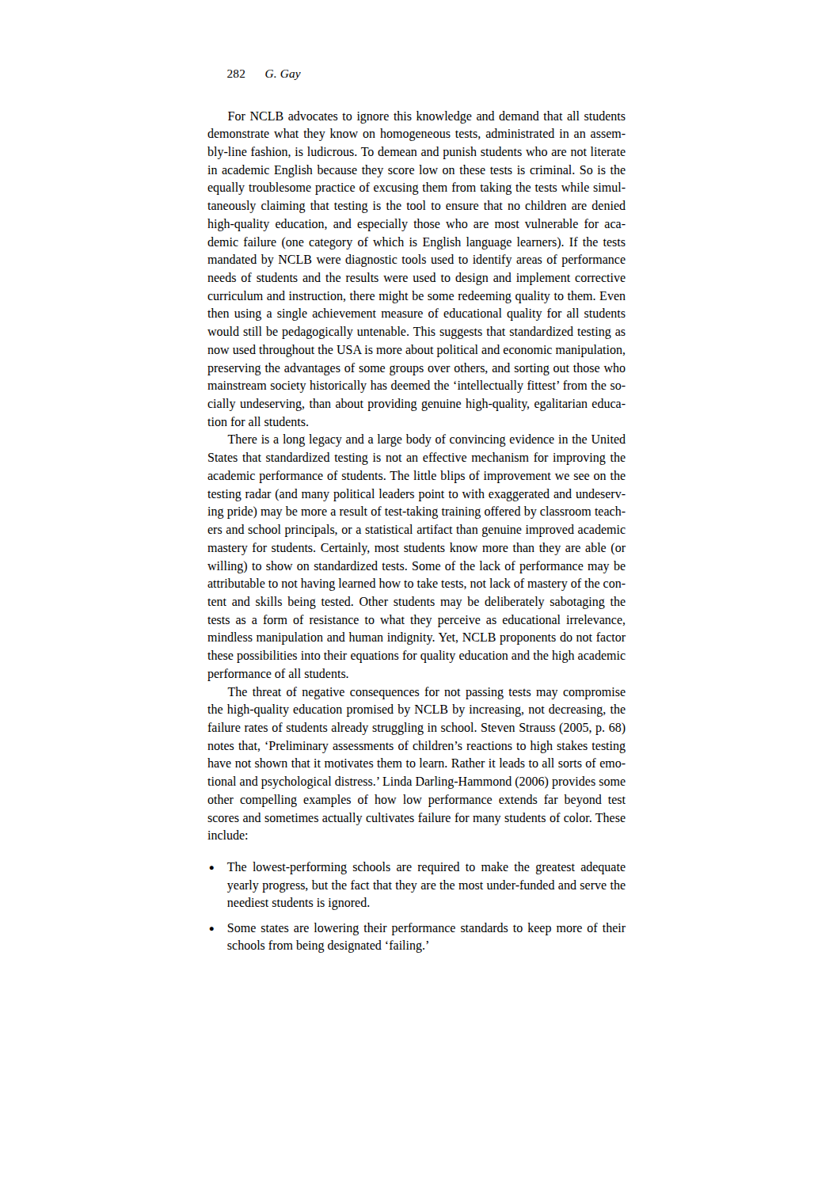282 G. Gay
For NCLB advocates to ignore this knowledge and demand that all students demonstrate what they know on homogeneous tests, administrated in an assembly-line fashion, is ludicrous. To demean and punish students who are not literate in academic English because they score low on these tests is criminal. So is the equally troublesome practice of excusing them from taking the tests while simultaneously claiming that testing is the tool to ensure that no children are denied high-quality education, and especially those who are most vulnerable for academic failure (one category of which is English language learners). If the tests mandated by NCLB were diagnostic tools used to identify areas of performance needs of students and the results were used to design and implement corrective curriculum and instruction, there might be some redeeming quality to them. Even then using a single achievement measure of educational quality for all students would still be pedagogically untenable. This suggests that standardized testing as now used throughout the USA is more about political and economic manipulation, preserving the advantages of some groups over others, and sorting out those who mainstream society historically has deemed the ‘intellectually fittest’ from the socially undeserving, than about providing genuine high-quality, egalitarian education for all students.
There is a long legacy and a large body of convincing evidence in the United States that standardized testing is not an effective mechanism for improving the academic performance of students. The little blips of improvement we see on the testing radar (and many political leaders point to with exaggerated and undeserving pride) may be more a result of test-taking training offered by classroom teachers and school principals, or a statistical artifact than genuine improved academic mastery for students. Certainly, most students know more than they are able (or willing) to show on standardized tests. Some of the lack of performance may be attributable to not having learned how to take tests, not lack of mastery of the content and skills being tested. Other students may be deliberately sabotaging the tests as a form of resistance to what they perceive as educational irrelevance, mindless manipulation and human indignity. Yet, NCLB proponents do not factor these possibilities into their equations for quality education and the high academic performance of all students.
The threat of negative consequences for not passing tests may compromise the high-quality education promised by NCLB by increasing, not decreasing, the failure rates of students already struggling in school. Steven Strauss (2005, p. 68) notes that, ‘Preliminary assessments of children’s reactions to high stakes testing have not shown that it motivates them to learn. Rather it leads to all sorts of emotional and psychological distress.’ Linda Darling-Hammond (2006) provides some other compelling examples of how low performance extends far beyond test scores and sometimes actually cultivates failure for many students of color. These include:
The lowest-performing schools are required to make the greatest adequate yearly progress, but the fact that they are the most under-funded and serve the neediest students is ignored.
Some states are lowering their performance standards to keep more of their schools from being designated ‘failing.’